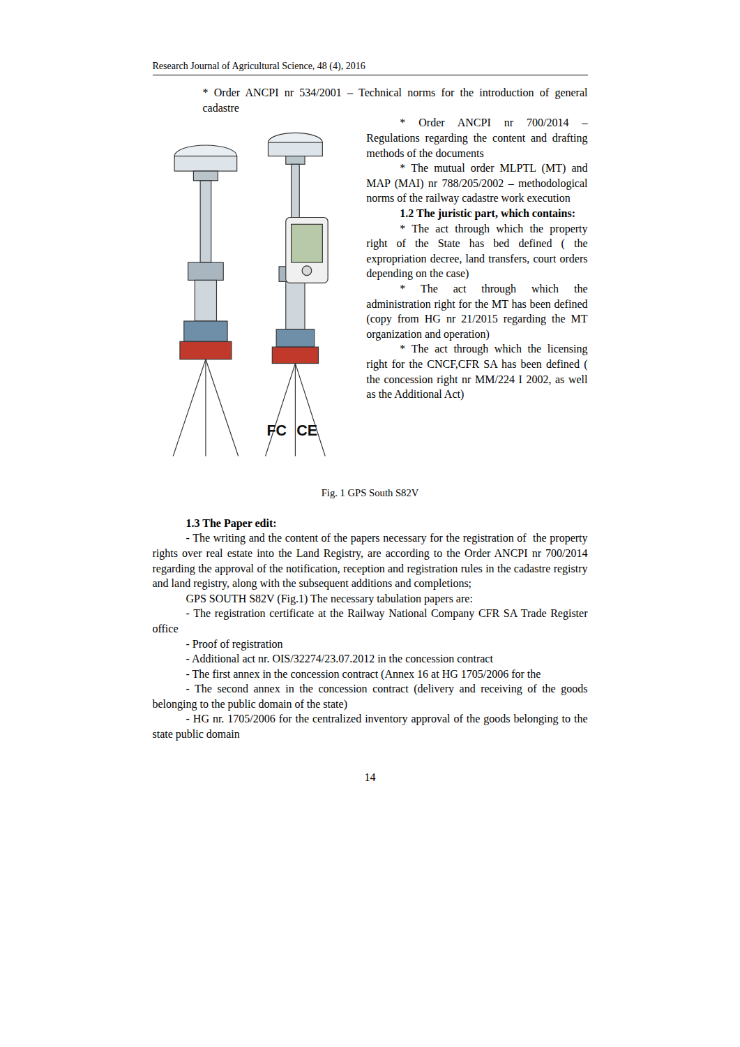Research Journal of Agricultural Science, 48 (4), 2016
* Order ANCPI nr 534/2001 – Technical norms for the introduction of general cadastre
* Order ANCPI nr 700/2014 – Regulations regarding the content and drafting methods of the documents
* The mutual order MLPTL (MT) and MAP (MAI) nr 788/205/2002 – methodological norms of the railway cadastre work execution
1.2 The juristic part, which contains:
* The act through which the property right of the State has bed defined ( the expropriation decree, land transfers, court orders depending on the case)
* The act through which the administration right for the MT has been defined (copy from HG nr 21/2015 regarding the MT organization and operation)
* The act through which the licensing right for the CNCF,CFR SA has been defined ( the concession right nr MM/224 I 2002, as well as the Additional Act)
Fig. 1 GPS South S82V
1.3 The Paper edit:
- The writing and the content of the papers necessary for the registration of the property rights over real estate into the Land Registry, are according to the Order ANCPI nr 700/2014 regarding the approval of the notification, reception and registration rules in the cadastre registry and land registry, along with the subsequent additions and completions;
GPS SOUTH S82V (Fig.1) The necessary tabulation papers are:
- The registration certificate at the Railway National Company CFR SA Trade Register office
- Proof of registration
- Additional act nr. OIS/32274/23.07.2012 in the concession contract
- The first annex in the concession contract (Annex 16 at HG 1705/2006 for the
- The second annex in the concession contract (delivery and receiving of the goods belonging to the public domain of the state)
- HG nr. 1705/2006 for the centralized inventory approval of the goods belonging to the state public domain
14